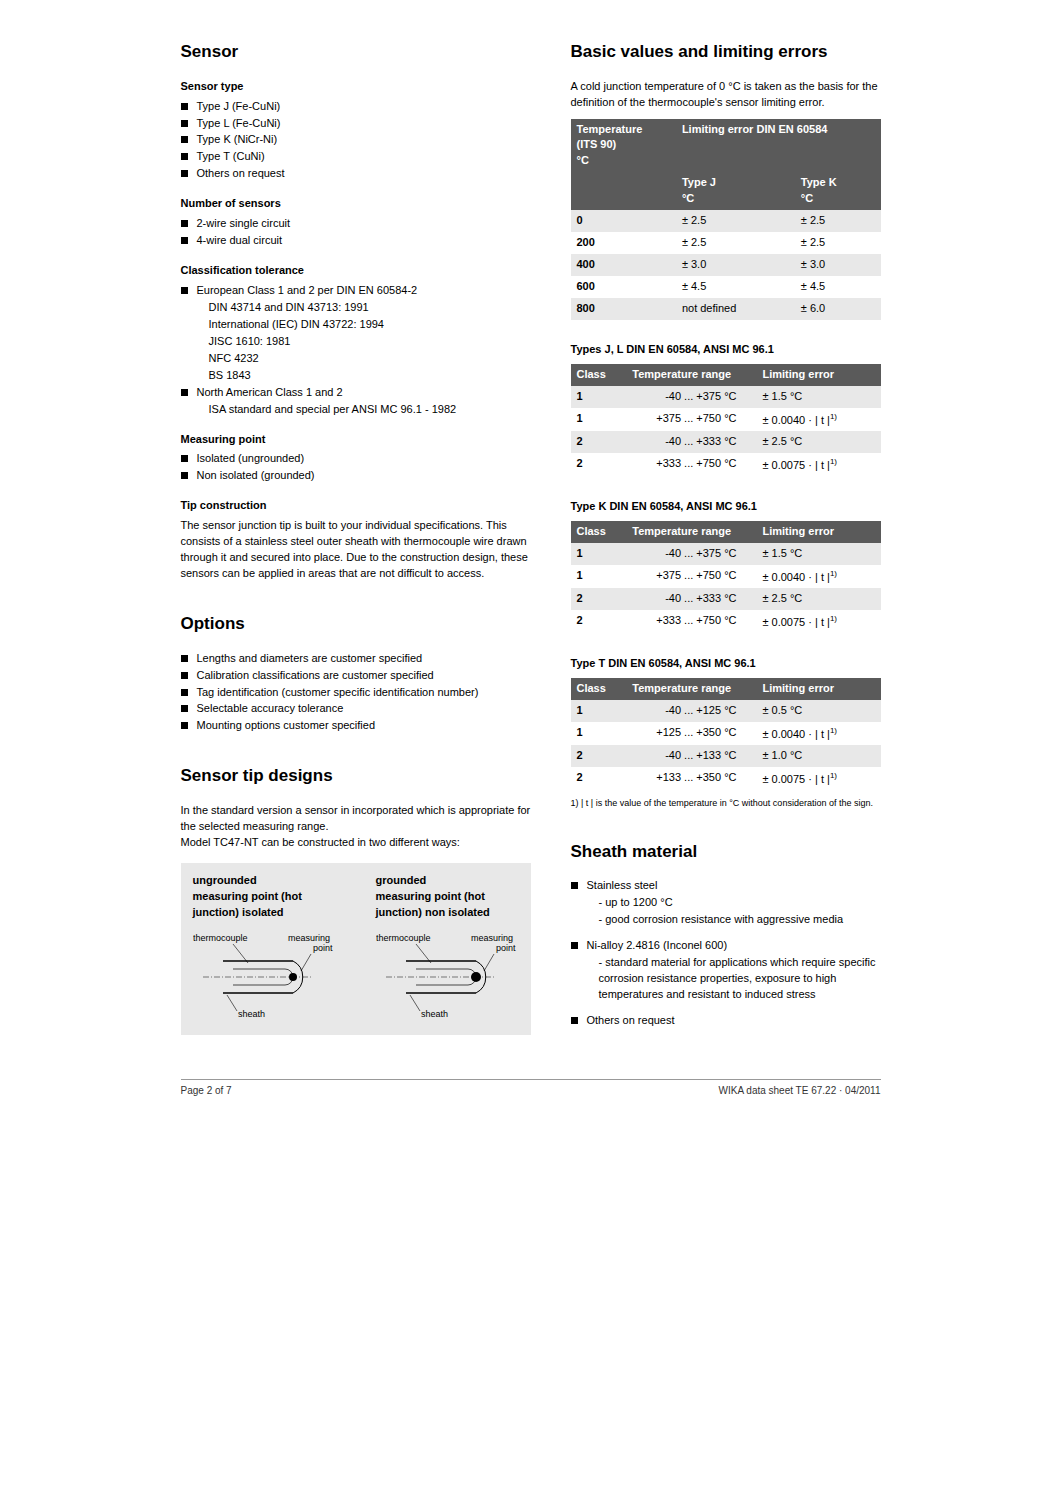Sensor
Sensor type
Type J (Fe-CuNi)
Type L (Fe-CuNi)
Type K (NiCr-Ni)
Type T (CuNi)
Others on request
Number of sensors
2-wire single circuit
4-wire dual circuit
Classification tolerance
European Class 1 and 2 per DIN EN 60584-2
DIN 43714 and DIN 43713: 1991
International (IEC) DIN 43722: 1994
JISC 1610: 1981
NFC 4232
BS 1843
North American Class 1 and 2
ISA standard and special per ANSI MC 96.1 - 1982
Measuring point
Isolated (ungrounded)
Non isolated (grounded)
Tip construction
The sensor junction tip is built to your individual specifications. This consists of a stainless steel outer sheath with thermocouple wire drawn through it and secured into place. Due to the construction design, these sensors can be applied in areas that are not difficult to access.
Options
Lengths and diameters are customer specified
Calibration classifications are customer specified
Tag identification (customer specific identification number)
Selectable accuracy tolerance
Mounting options customer specified
Sensor tip designs
In the standard version a sensor in incorporated which is appropriate for the selected measuring range.
Model TC47-NT can be constructed in two different ways:
ungrounded measuring point (hot junction) isolated
thermocouple measuring point sheath
grounded measuring point (hot junction) non isolated
thermocouple measuring point sheath
Basic values and limiting errors
A cold junction temperature of 0 °C is taken as the basis for the definition of the thermocouple's sensor limiting error.
| Temperature (ITS 90) °C | Limiting error DIN EN 60584 |
| --- | --- |
| | Type J °C | Type K °C |
| 0 | ± 2.5 | ± 2.5 |
| 200 | ± 2.5 | ± 2.5 |
| 400 | ± 3.0 | ± 3.0 |
| 600 | ± 4.5 | ± 4.5 |
| 800 | not defined | ± 6.0 |
Types J, L DIN EN 60584, ANSI MC 96.1
| Class | Temperature range | Limiting error |
| --- | --- | --- |
| 1 | -40 ... +375 °C | ± 1.5 °C |
| 1 | +375 ... +750 °C | ± 0.0040 · / t / 1) |
| 2 | -40 ... +333 °C | ± 2.5 °C |
| 2 | +333 ... +750 °C | ± 0.0075 · / t / 1) |
Type K DIN EN 60584, ANSI MC 96.1
| Class | Temperature range | Limiting error |
| --- | --- | --- |
| 1 | -40 ... +375 °C | ± 1.5 °C |
| 1 | +375 ... +750 °C | ± 0.0040 · / t / 1) |
| 2 | -40 ... +333 °C | ± 2.5 °C |
| 2 | +333 ... +750 °C | ± 0.0075 · / t / 1) |
Type T DIN EN 60584, ANSI MC 96.1
| Class | Temperature range | Limiting error |
| --- | --- | --- |
| 1 | -40 ... +125 °C | ± 0.5 °C |
| 1 | +125 ... +350 °C | ± 0.0040 · / t / 1) |
| 2 | -40 ... +133 °C | ± 1.0 °C |
| 2 | +133 ... +350 °C | ± 0.0075 · / t / 1) |
1) | t | is the value of the temperature in °C without consideration of the sign.
Sheath material
Stainless steel
- up to 1200 °C
- good corrosion resistance with aggressive media
Ni-alloy 2.4816 (Inconel 600)
- standard material for applications which require specific corrosion resistance properties, exposure to high temperatures and resistant to induced stress
Others on request
Page 2 of 7
WIKA data sheet TE 67.22 · 04/2011